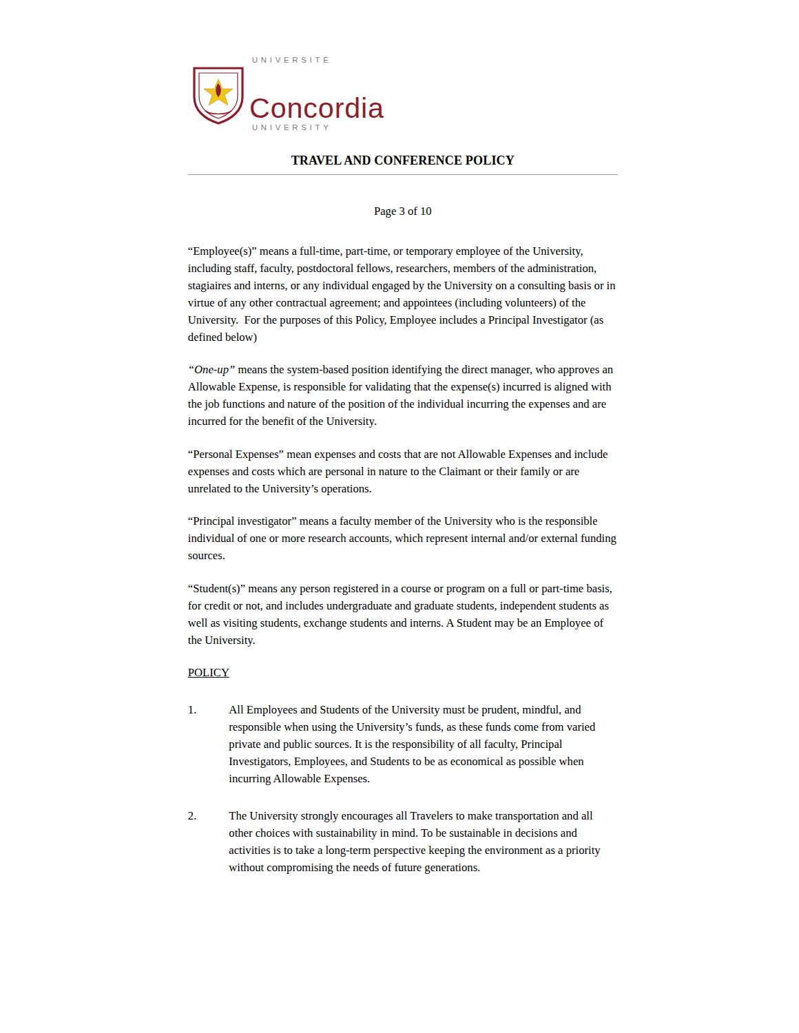UNIVERSITÉ
Concordia
UNIVERSITY
TRAVEL AND CONFERENCE POLICY
Page 3 of 10
“Employee(s)” means a full-time, part-time, or temporary employee of the University, including staff, faculty, postdoctoral fellows, researchers, members of the administration, stagiaires and interns, or any individual engaged by the University on a consulting basis or in virtue of any other contractual agreement; and appointees (including volunteers) of the University. For the purposes of this Policy, Employee includes a Principal Investigator (as defined below)
“One-up” means the system-based position identifying the direct manager, who approves an Allowable Expense, is responsible for validating that the expense(s) incurred is aligned with the job functions and nature of the position of the individual incurring the expenses and are incurred for the benefit of the University.
“Personal Expenses” mean expenses and costs that are not Allowable Expenses and include expenses and costs which are personal in nature to the Claimant or their family or are unrelated to the University’s operations.
“Principal investigator” means a faculty member of the University who is the responsible individual of one or more research accounts, which represent internal and/or external funding sources.
“Student(s)” means any person registered in a course or program on a full or part-time basis, for credit or not, and includes undergraduate and graduate students, independent students as well as visiting students, exchange students and interns. A Student may be an Employee of the University.
POLICY
All Employees and Students of the University must be prudent, mindful, and responsible when using the University’s funds, as these funds come from varied private and public sources. It is the responsibility of all faculty, Principal Investigators, Employees, and Students to be as economical as possible when incurring Allowable Expenses.
The University strongly encourages all Travelers to make transportation and all other choices with sustainability in mind. To be sustainable in decisions and activities is to take a long-term perspective keeping the environment as a priority without compromising the needs of future generations.